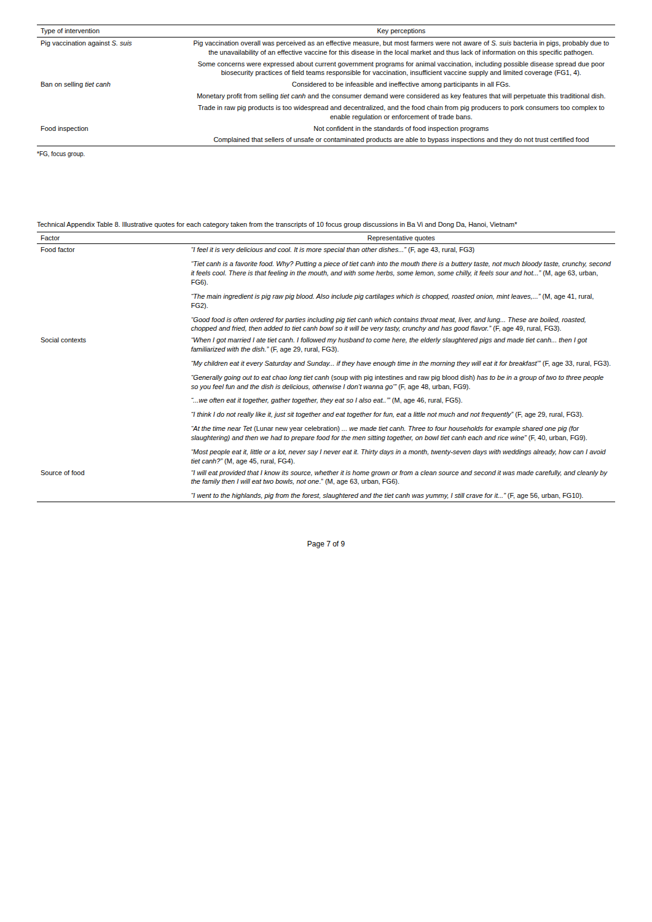| Type of intervention | Key perceptions |
| --- | --- |
| Pig vaccination against S. suis | Pig vaccination overall was perceived as an effective measure, but most farmers were not aware of S. suis bacteria in pigs, probably due to the unavailability of an effective vaccine for this disease in the local market and thus lack of information on this specific pathogen. |
| | Some concerns were expressed about current government programs for animal vaccination, including possible disease spread due poor biosecurity practices of field teams responsible for vaccination, insufficient vaccine supply and limited coverage (FG1, 4). |
| Ban on selling tiet canh | Considered to be infeasible and ineffective among participants in all FGs. |
| | Monetary profit from selling tiet canh and the consumer demand were considered as key features that will perpetuate this traditional dish. |
| | Trade in raw pig products is too widespread and decentralized, and the food chain from pig producers to pork consumers too complex to enable regulation or enforcement of trade bans. |
| Food inspection | Not confident in the standards of food inspection programs |
| | Complained that sellers of unsafe or contaminated products are able to bypass inspections and they do not trust certified food |
*FG, focus group.
Technical Appendix Table 8. Illustrative quotes for each category taken from the transcripts of 10 focus group discussions in Ba Vi and Dong Da, Hanoi, Vietnam*
| Factor | Representative quotes |
| --- | --- |
| Food factor | “I feel it is very delicious and cool. It is more special than other dishes...” (F, age 43, rural, FG3) “Tiet canh is a favorite food. Why? Putting a piece of tiet canh into the mouth there is a buttery taste, not much bloody taste, crunchy, second it feels cool. There is that feeling in the mouth, and with some herbs, some lemon, some chilly, it feels sour and hot...” (M, age 63, urban, FG6). “The main ingredient is pig raw pig blood. Also include pig cartilages which is chopped, roasted onion, mint leaves,...” (M, age 41, rural, FG2). “Good food is often ordered for parties including pig tiet canh which contains throat meat, liver, and lung... These are boiled, roasted, chopped and fried, then added to tiet canh bowl so it will be very tasty, crunchy and has good flavor.” (F, age 49, rural, FG3). |
| Social contexts | “When I got married I ate tiet canh. I followed my husband to come here, the elderly slaughtered pigs and made tiet canh... then I got familiarized with the dish.” (F, age 29, rural, FG3). “My children eat it every Saturday and Sunday... if they have enough time in the morning they will eat it for breakfast’” (F, age 33, rural, FG3). “Generally going out to eat chao long tiet canh (soup with pig intestines and raw pig blood dish) has to be in a group of two to three people so you feel fun and the dish is delicious, otherwise I don’t wanna go’” (F, age 48, urban, FG9). “...we often eat it together, gather together, they eat so I also eat..’” (M, age 46, rural, FG5). “I think I do not really like it, just sit together and eat together for fun, eat a little not much and not frequently” (F, age 29, rural, FG3). “At the time near Tet (Lunar new year celebration) ... we made tiet canh. Three to four households for example shared one pig (for slaughtering) and then we had to prepare food for the men sitting together, on bowl tiet canh each and rice wine” (F, 40, urban, FG9). “Most people eat it, little or a lot, never say I never eat it. Thirty days in a month, twenty-seven days with weddings already, how can I avoid tiet canh?” (M, age 45, rural, FG4). |
| Source of food | “I will eat provided that I know its source, whether it is home grown or from a clean source and second it was made carefully, and cleanly by the family then I will eat two bowls, not one .” (M, age 63, urban, FG6). “I went to the highlands, pig from the forest, slaughtered and the tiet canh was yummy, I still crave for it...” (F, age 56, urban, FG10). |
Page 7 of 9